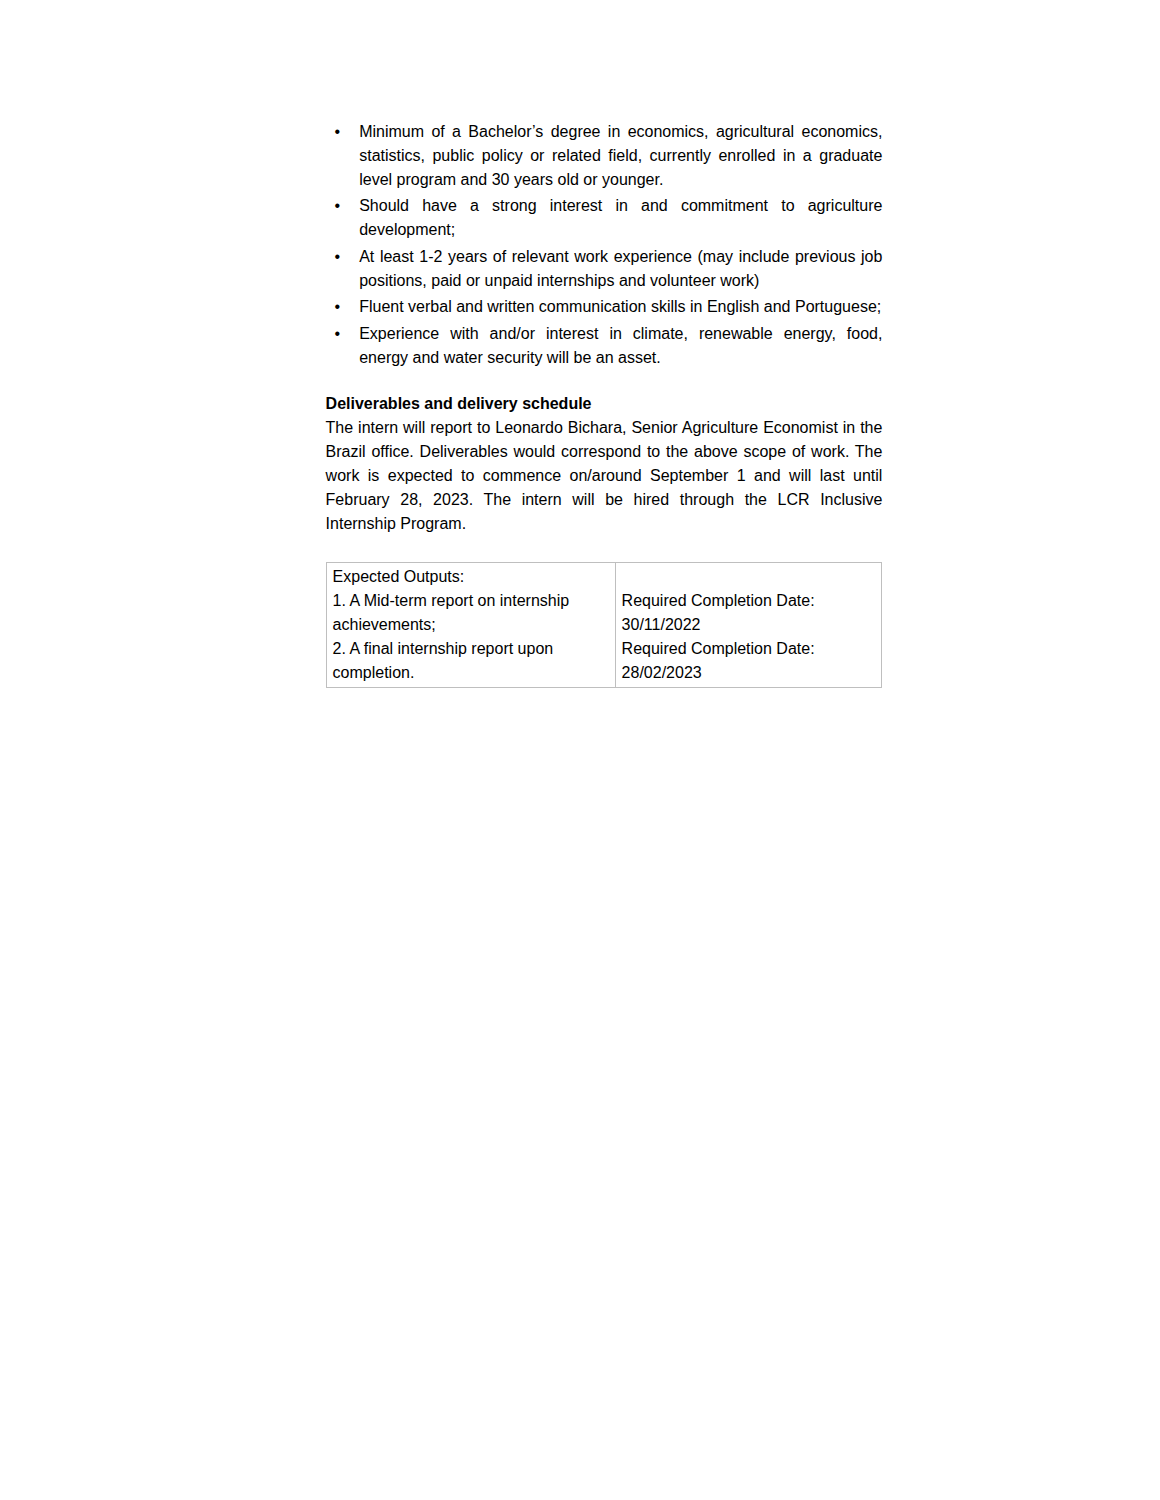Minimum of a Bachelor’s degree in economics, agricultural economics, statistics, public policy or related field, currently enrolled in a graduate level program and 30 years old or younger.
Should have a strong interest in and commitment to agriculture development;
At least 1-2 years of relevant work experience (may include previous job positions, paid or unpaid internships and volunteer work)
Fluent verbal and written communication skills in English and Portuguese;
Experience with and/or interest in climate, renewable energy, food, energy and water security will be an asset.
Deliverables and delivery schedule
The intern will report to Leonardo Bichara, Senior Agriculture Economist in the Brazil office. Deliverables would correspond to the above scope of work. The work is expected to commence on/around September 1 and will last until February 28, 2023. The intern will be hired through the LCR Inclusive Internship Program.
| Expected Outputs: 1. A Mid-term report on internship achievements; 2. A final internship report upon completion. | Required Completion Date: 30/11/2022 Required Completion Date: 28/02/2023 |